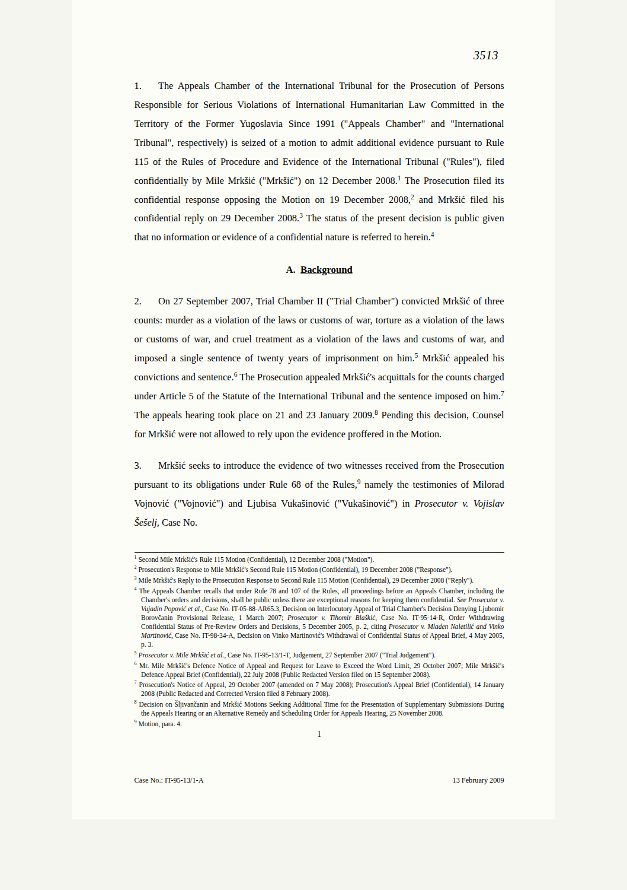3513
1. The Appeals Chamber of the International Tribunal for the Prosecution of Persons Responsible for Serious Violations of International Humanitarian Law Committed in the Territory of the Former Yugoslavia Since 1991 ("Appeals Chamber" and "International Tribunal", respectively) is seized of a motion to admit additional evidence pursuant to Rule 115 of the Rules of Procedure and Evidence of the International Tribunal ("Rules"), filed confidentially by Mile Mrkšić ("Mrkšić") on 12 December 2008.1 The Prosecution filed its confidential response opposing the Motion on 19 December 2008,2 and Mrkšić filed his confidential reply on 29 December 2008.3 The status of the present decision is public given that no information or evidence of a confidential nature is referred to herein.4
A. Background
2. On 27 September 2007, Trial Chamber II ("Trial Chamber") convicted Mrkšić of three counts: murder as a violation of the laws or customs of war, torture as a violation of the laws or customs of war, and cruel treatment as a violation of the laws and customs of war, and imposed a single sentence of twenty years of imprisonment on him.5 Mrkšić appealed his convictions and sentence.6 The Prosecution appealed Mrkšić's acquittals for the counts charged under Article 5 of the Statute of the International Tribunal and the sentence imposed on him.7 The appeals hearing took place on 21 and 23 January 2009.8 Pending this decision, Counsel for Mrkšić were not allowed to rely upon the evidence proffered in the Motion.
3. Mrkšić seeks to introduce the evidence of two witnesses received from the Prosecution pursuant to its obligations under Rule 68 of the Rules,9 namely the testimonies of Milorad Vojnović ("Vojnović") and Ljubisa Vukašinović ("Vukašinović") in Prosecutor v. Vojislav Šešelj, Case No.
1 Second Mile Mrkšić's Rule 115 Motion (Confidential), 12 December 2008 ("Motion").
2 Prosecution's Response to Mile Mrkšić's Second Rule 115 Motion (Confidential), 19 December 2008 ("Response").
3 Mile Mrkšić's Reply to the Prosecution Response to Second Rule 115 Motion (Confidential), 29 December 2008 ("Reply").
4 The Appeals Chamber recalls that under Rule 78 and 107 of the Rules, all proceedings before an Appeals Chamber, including the Chamber's orders and decisions, shall be public unless there are exceptional reasons for keeping them confidential. See Prosecutor v. Vujadin Popović et al., Case No. IT-05-88-AR65.3, Decision on Interlocutory Appeal of Trial Chamber's Decision Denying Ljubomir Borovčanin Provisional Release, 1 March 2007; Prosecutor v. Tihomir Blaškić, Case No. IT-95-14-R, Order Withdrawing Confidential Status of Pre-Review Orders and Decisions, 5 December 2005, p. 2, citing Prosecutor v. Mladen Naletilić and Vinko Martinović, Case No. IT-98-34-A, Decision on Vinko Martinović's Withdrawal of Confidential Status of Appeal Brief, 4 May 2005, p. 3.
5 Prosecutor v. Mile Mrkšić et al., Case No. IT-95-13/1-T, Judgement, 27 September 2007 ("Trial Judgement").
6 Mr. Mile Mrkšić's Defence Notice of Appeal and Request for Leave to Exceed the Word Limit, 29 October 2007; Mile Mrkšić's Defence Appeal Brief (Confidential), 22 July 2008 (Public Redacted Version filed on 15 September 2008).
7 Prosecution's Notice of Appeal, 29 October 2007 (amended on 7 May 2008); Prosecution's Appeal Brief (Confidential), 14 January 2008 (Public Redacted and Corrected Version filed 8 February 2008).
8 Decision on Šljivančanin and Mrkšić Motions Seeking Additional Time for the Presentation of Supplementary Submissions During the Appeals Hearing or an Alternative Remedy and Scheduling Order for Appeals Hearing, 25 November 2008.
9 Motion, para. 4.
1
Case No.: IT-95-13/1-A 13 February 2009